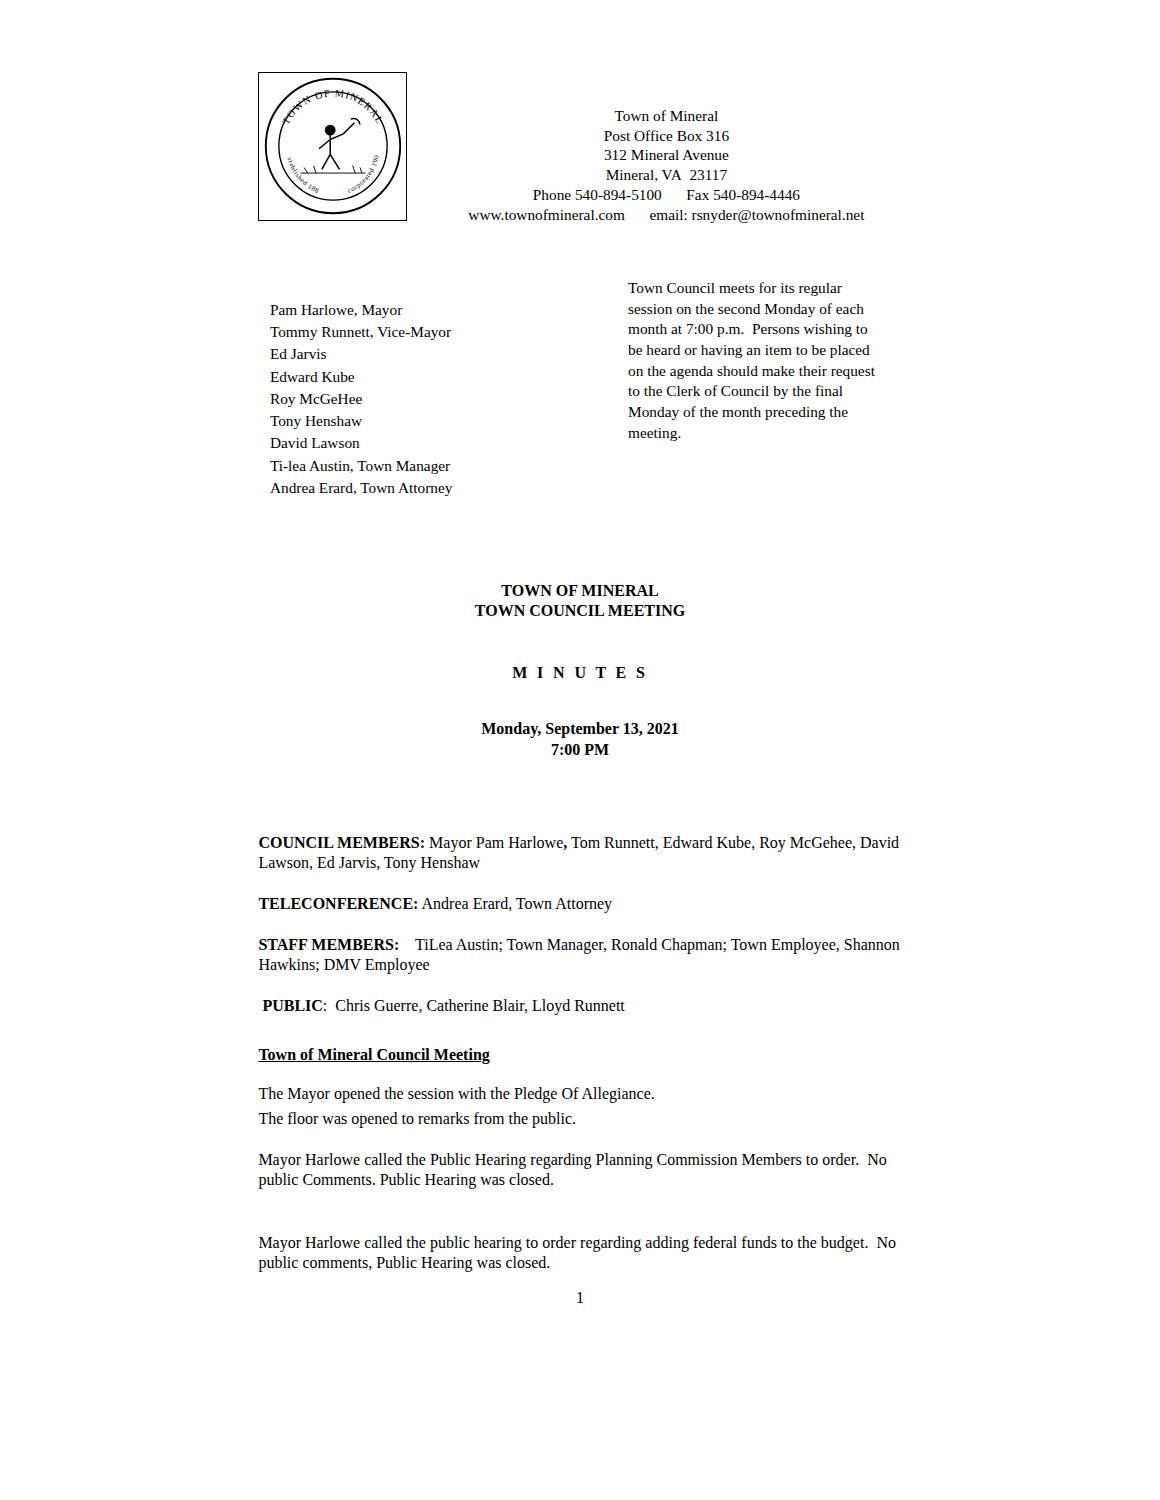TOWN OF MINERAL Established 1880 Incorporated 1902
Town of Mineral
Post Office Box 316
312 Mineral Avenue
Mineral, VA 23117
Phone 540-894-5100 Fax 540-894-4446
www.townofmineral.com email: rsnyder@townofmineral.net
Pam Harlowe, Mayor
Tommy Runnett, Vice-Mayor
Ed Jarvis
Edward Kube
Roy McGeHee
Tony Henshaw
David Lawson
Ti-lea Austin, Town Manager
Andrea Erard, Town Attorney
Town Council meets for its regular session on the second Monday of each month at 7:00 p.m. Persons wishing to be heard or having an item to be placed on the agenda should make their request to the Clerk of Council by the final Monday of the month preceding the meeting.
TOWN OF MINERAL
TOWN COUNCIL MEETING
M I N U T E S
Monday, September 13, 2021
7:00 PM
COUNCIL MEMBERS: Mayor Pam Harlowe, Tom Runnett, Edward Kube, Roy McGehee, David Lawson, Ed Jarvis, Tony Henshaw
TELECONFERENCE: Andrea Erard, Town Attorney
STAFF MEMBERS: TiLea Austin; Town Manager, Ronald Chapman; Town Employee, Shannon Hawkins; DMV Employee
PUBLIC: Chris Guerre, Catherine Blair, Lloyd Runnett
Town of Mineral Council Meeting
The Mayor opened the session with the Pledge Of Allegiance.
The floor was opened to remarks from the public.
Mayor Harlowe called the Public Hearing regarding Planning Commission Members to order. No public Comments. Public Hearing was closed.
Mayor Harlowe called the public hearing to order regarding adding federal funds to the budget. No public comments, Public Hearing was closed.
1